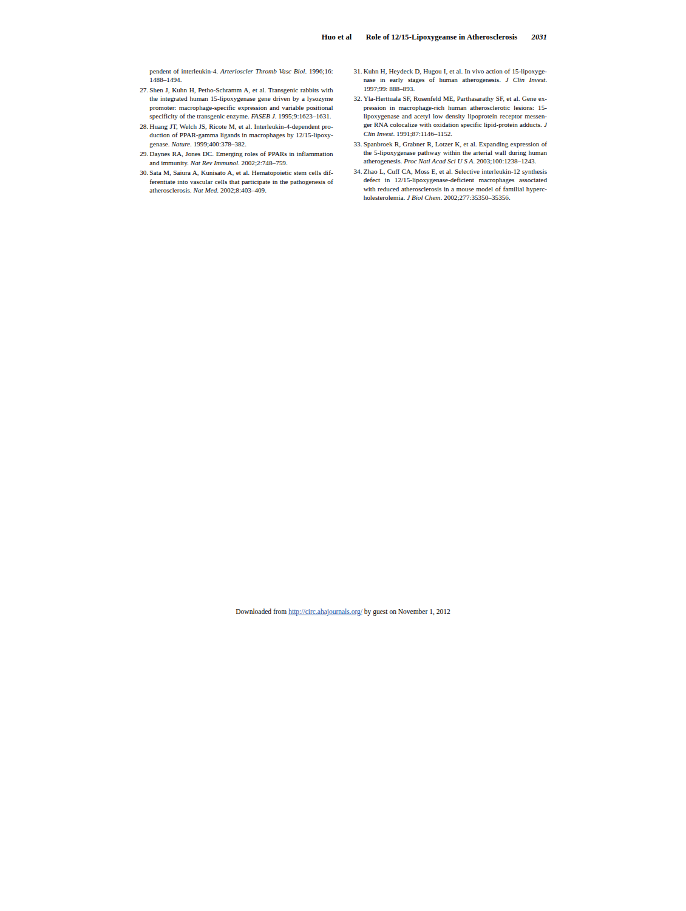Huo et al Role of 12/15-Lipoxygeanse in Atherosclerosis 2031
pendent of interleukin-4. Arterioscler Thromb Vasc Biol. 1996;16: 1488–1494.
27. Shen J, Kuhn H, Petho-Schramm A, et al. Transgenic rabbits with the integrated human 15-lipoxygenase gene driven by a lysozyme promoter: macrophage-specific expression and variable positional specificity of the transgenic enzyme. FASEB J. 1995;9:1623–1631.
28. Huang JT, Welch JS, Ricote M, et al. Interleukin-4-dependent production of PPAR-gamma ligands in macrophages by 12/15-lipoxygenase. Nature. 1999;400:378–382.
29. Daynes RA, Jones DC. Emerging roles of PPARs in inflammation and immunity. Nat Rev Immunol. 2002;2:748–759.
30. Sata M, Saiura A, Kunisato A, et al. Hematopoietic stem cells differentiate into vascular cells that participate in the pathogenesis of atherosclerosis. Nat Med. 2002;8:403–409.
31. Kuhn H, Heydeck D, Hugou I, et al. In vivo action of 15-lipoxygenase in early stages of human atherogenesis. J Clin Invest. 1997;99: 888–893.
32. Yla-Herttuala SF, Rosenfeld ME, Parthasarathy SF, et al. Gene expression in macrophage-rich human atherosclerotic lesions: 15-lipoxygenase and acetyl low density lipoprotein receptor messenger RNA colocalize with oxidation specific lipid-protein adducts. J Clin Invest. 1991;87:1146–1152.
33. Spanbroek R, Grabner R, Lotzer K, et al. Expanding expression of the 5-lipoxygenase pathway within the arterial wall during human atherogenesis. Proc Natl Acad Sci U S A. 2003;100:1238–1243.
34. Zhao L, Cuff CA, Moss E, et al. Selective interleukin-12 synthesis defect in 12/15-lipoxygenase-deficient macrophages associated with reduced atherosclerosis in a mouse model of familial hypercholesterolemia. J Biol Chem. 2002;277:35350–35356.
Downloaded from http://circ.ahajournals.org/ by guest on November 1, 2012